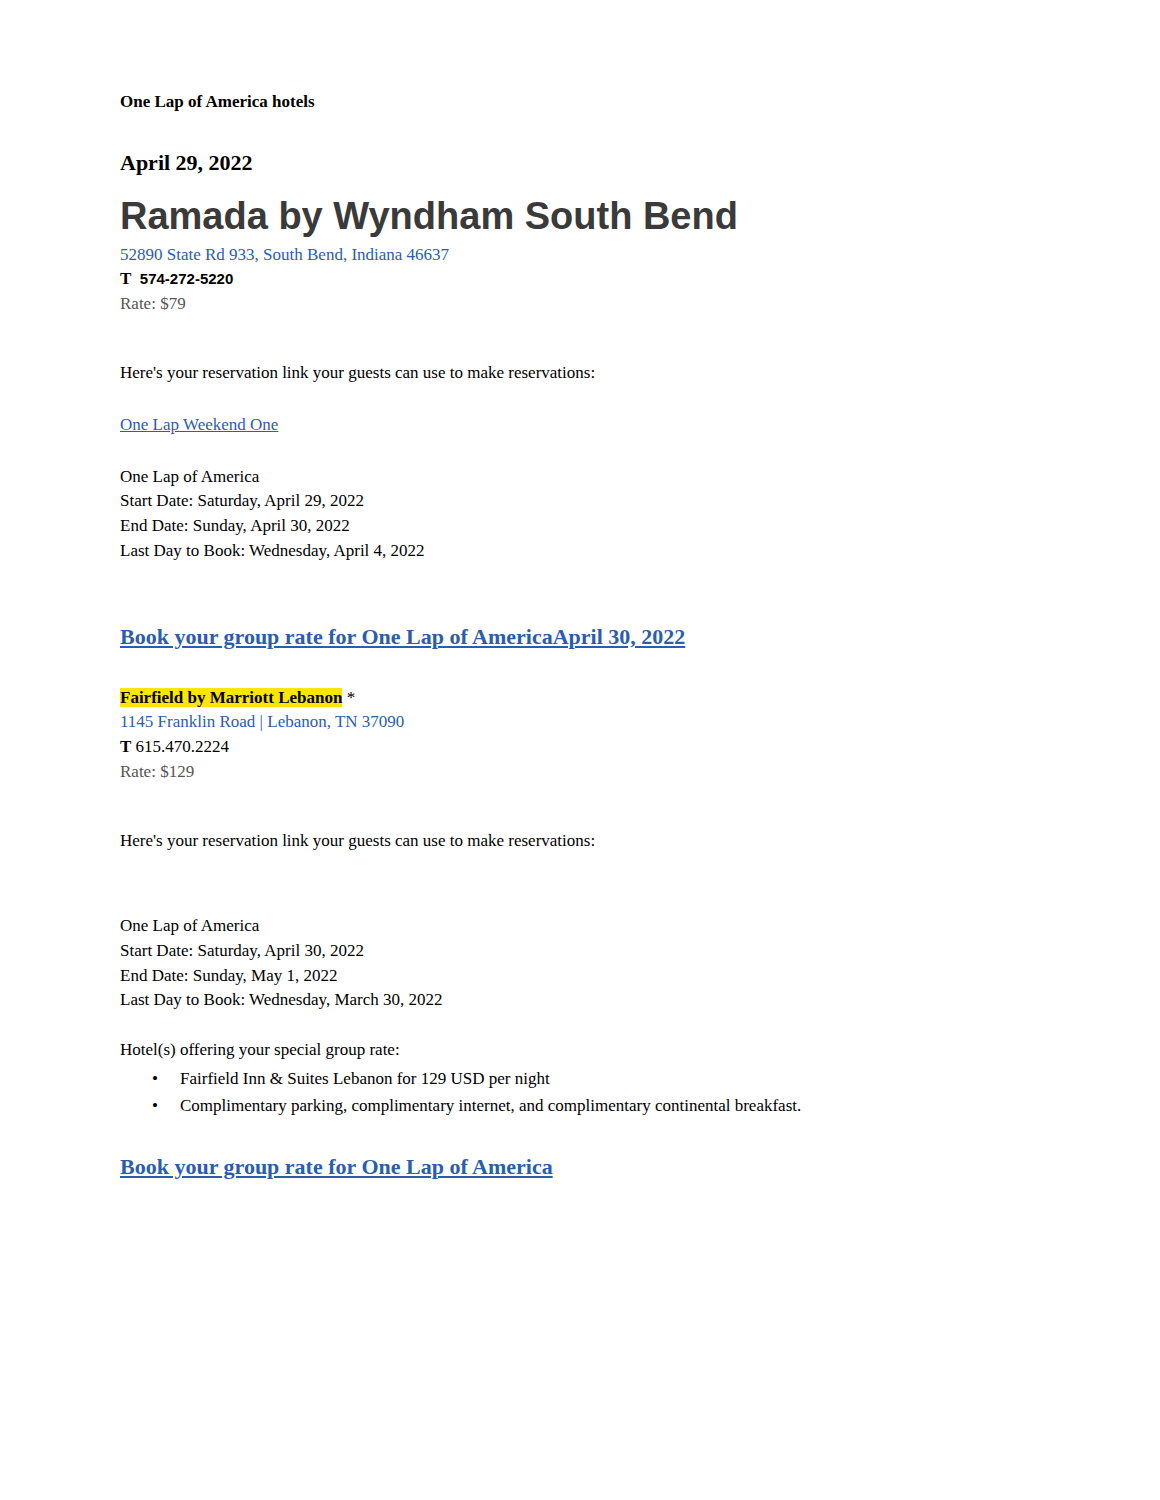One Lap of America hotels
April 29, 2022
Ramada by Wyndham South Bend
52890 State Rd 933, South Bend, Indiana 46637
T 574-272-5220
Rate: $79
Here's your reservation link your guests can use to make reservations:
One Lap Weekend One
One Lap of America Start Date: Saturday, April 29, 2022 End Date: Sunday, April 30, 2022 Last Day to Book: Wednesday, April 4, 2022
Book your group rate for One Lap of AmericaApril 30, 2022
Fairfield by Marriott Lebanon *
1145 Franklin Road | Lebanon, TN 37090
T 615.470.2224
Rate: $129
Here's your reservation link your guests can use to make reservations:
One Lap of America Start Date: Saturday, April 30, 2022 End Date: Sunday, May 1, 2022 Last Day to Book: Wednesday, March 30, 2022
Hotel(s) offering your special group rate:
Fairfield Inn & Suites Lebanon for 129 USD per night
Complimentary parking, complimentary internet, and complimentary continental breakfast.
Book your group rate for One Lap of America